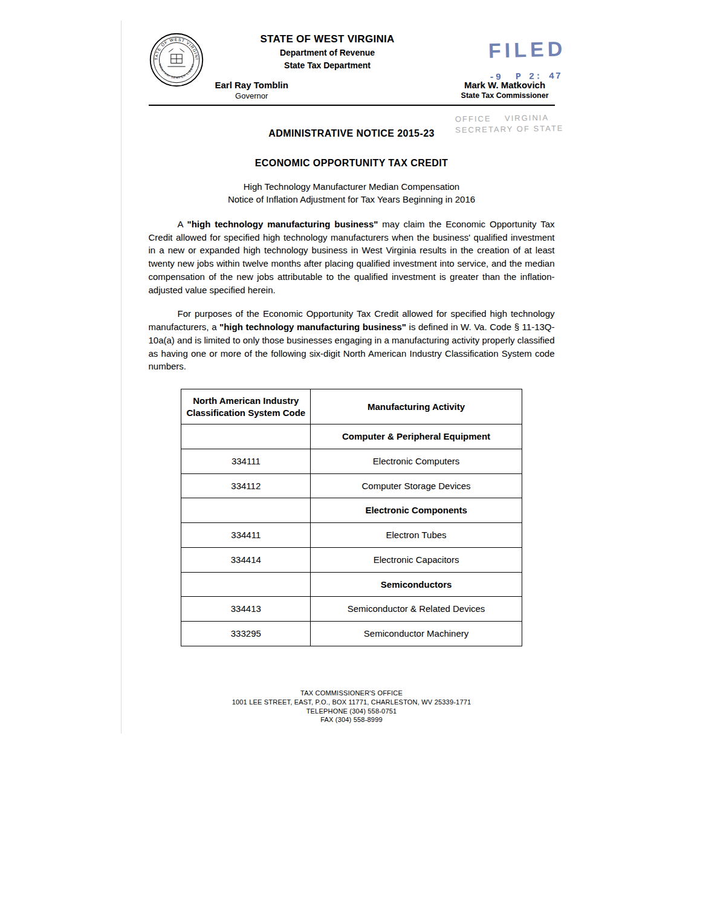FILED
-9 P 2: 47
OFFICE VIRGINIA
SECRETARY OF STATE
STATE OF WEST VIRGINIA MONTANI SEMPER LIBERI
STATE OF WEST VIRGINIA
Department of Revenue
State Tax Department
Earl Ray Tomblin
Governor
Mark W. Matkovich
State Tax Commissioner
ADMINISTRATIVE NOTICE 2015-23
ECONOMIC OPPORTUNITY TAX CREDIT
High Technology Manufacturer Median Compensation
Notice of Inflation Adjustment for Tax Years Beginning in 2016
A "high technology manufacturing business" may claim the Economic Opportunity Tax Credit allowed for specified high technology manufacturers when the business' qualified investment in a new or expanded high technology business in West Virginia results in the creation of at least twenty new jobs within twelve months after placing qualified investment into service, and the median compensation of the new jobs attributable to the qualified investment is greater than the inflation-adjusted value specified herein.
For purposes of the Economic Opportunity Tax Credit allowed for specified high technology manufacturers, a "high technology manufacturing business" is defined in W. Va. Code § 11-13Q-10a(a) and is limited to only those businesses engaging in a manufacturing activity properly classified as having one or more of the following six-digit North American Industry Classification System code numbers.
| North American Industry Classification System Code | Manufacturing Activity |
| --- | --- |
| | Computer & Peripheral Equipment |
| 334111 | Electronic Computers |
| 334112 | Computer Storage Devices |
| | Electronic Components |
| 334411 | Electron Tubes |
| 334414 | Electronic Capacitors |
| | Semiconductors |
| 334413 | Semiconductor & Related Devices |
| 333295 | Semiconductor Machinery |
TAX COMMISSIONER'S OFFICE
1001 LEE STREET, EAST, P.O., BOX 11771, CHARLESTON, WV 25339-1771
TELEPHONE (304) 558-0751
FAX (304) 558-8999